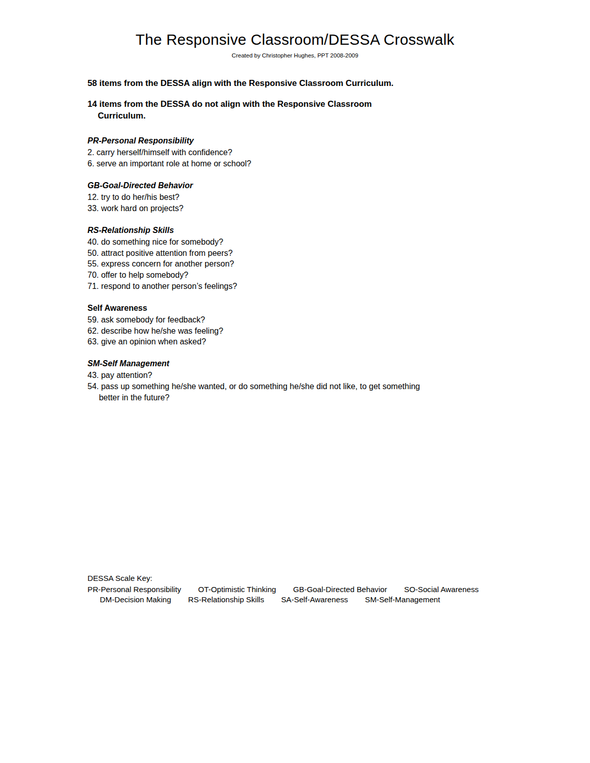The Responsive Classroom/DESSA Crosswalk
Created by Christopher Hughes, PPT 2008-2009
58 items from the DESSA align with the Responsive Classroom Curriculum.
14 items from the DESSA do not align with the Responsive Classroom Curriculum.
PR-Personal Responsibility
2. carry herself/himself with confidence?
6. serve an important role at home or school?
GB-Goal-Directed Behavior
12. try to do her/his best?
33. work hard on projects?
RS-Relationship Skills
40. do something nice for somebody?
50. attract positive attention from peers?
55. express concern for another person?
70. offer to help somebody?
71. respond to another person’s feelings?
Self Awareness
59. ask somebody for feedback?
62. describe how he/she was feeling?
63. give an opinion when asked?
SM-Self Management
43. pay attention?
54. pass up something he/she wanted, or do something he/she did not like, to get something better in the future?
DESSA Scale Key:
PR-Personal Responsibility OT-Optimistic Thinking GB-Goal-Directed Behavior SO-Social Awareness
DM-Decision Making RS-Relationship Skills SA-Self-Awareness SM-Self-Management